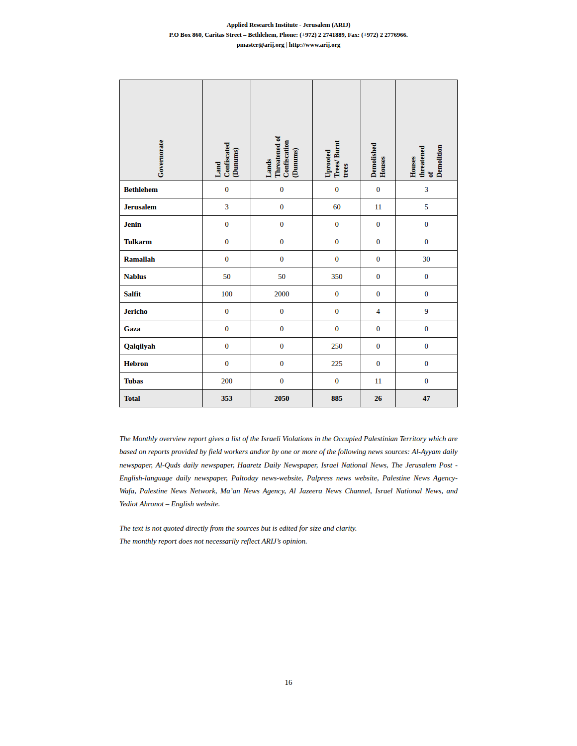Applied Research Institute - Jerusalem (ARIJ)
P.O Box 860, Caritas Street – Bethlehem, Phone: (+972) 2 2741889, Fax: (+972) 2 2776966.
pmaster@arij.org | http://www.arij.org
| Governorate | Land Confiscated (Dunums) | Lands Threatened of Confiscation (Dunums) | Uprooted Trees/ Burnt trees | Demolished Houses | Houses threatened of Demolition |
| --- | --- | --- | --- | --- | --- |
| Bethlehem | 0 | 0 | 0 | 0 | 3 |
| Jerusalem | 3 | 0 | 60 | 11 | 5 |
| Jenin | 0 | 0 | 0 | 0 | 0 |
| Tulkarm | 0 | 0 | 0 | 0 | 0 |
| Ramallah | 0 | 0 | 0 | 0 | 30 |
| Nablus | 50 | 50 | 350 | 0 | 0 |
| Salfit | 100 | 2000 | 0 | 0 | 0 |
| Jericho | 0 | 0 | 0 | 4 | 9 |
| Gaza | 0 | 0 | 0 | 0 | 0 |
| Qalqilyah | 0 | 0 | 250 | 0 | 0 |
| Hebron | 0 | 0 | 225 | 0 | 0 |
| Tubas | 200 | 0 | 0 | 11 | 0 |
| Total | 353 | 2050 | 885 | 26 | 47 |
The Monthly overview report gives a list of the Israeli Violations in the Occupied Palestinian Territory which are based on reports provided by field workers and\or by one or more of the following news sources: Al-Ayyam daily newspaper, Al-Quds daily newspaper, Haaretz Daily Newspaper, Israel National News, The Jerusalem Post - English-language daily newspaper, Paltoday news-website, Palpress news website, Palestine News Agency-Wafa, Palestine News Network, Ma’an News Agency, Al Jazeera News Channel, Israel National News, and Yediot Ahronot – English website.
The text is not quoted directly from the sources but is edited for size and clarity.
The monthly report does not necessarily reflect ARIJ’s opinion.
16